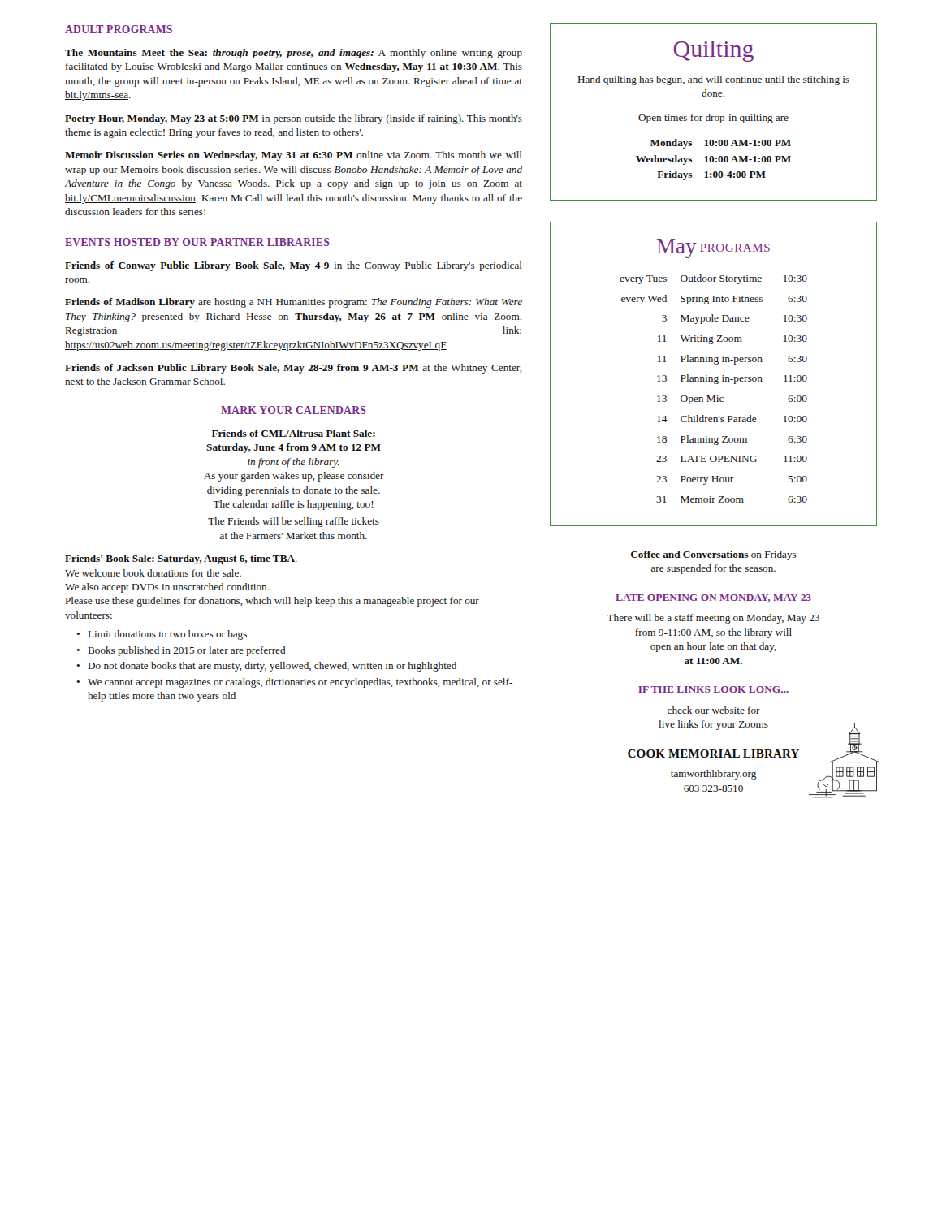Adult Programs
The Mountains Meet the Sea: through poetry, prose, and images: A monthly online writing group facilitated by Louise Wrobleski and Margo Mallar continues on Wednesday, May 11 at 10:30 AM. This month, the group will meet in-person on Peaks Island, ME as well as on Zoom. Register ahead of time at bit.ly/mtns-sea.
Poetry Hour, Monday, May 23 at 5:00 PM in person outside the library (inside if raining). This month's theme is again eclectic! Bring your faves to read, and listen to others'.
Memoir Discussion Series on Wednesday, May 31 at 6:30 PM online via Zoom. This month we will wrap up our Memoirs book discussion series. We will discuss Bonobo Handshake: A Memoir of Love and Adventure in the Congo by Vanessa Woods. Pick up a copy and sign up to join us on Zoom at bit.ly/CMLmemoirsdiscussion. Karen McCall will lead this month's discussion. Many thanks to all of the discussion leaders for this series!
Events Hosted by Our Partner Libraries
Friends of Conway Public Library Book Sale, May 4-9 in the Conway Public Library's periodical room.
Friends of Madison Library are hosting a NH Humanities program: The Founding Fathers: What Were They Thinking? presented by Richard Hesse on Thursday, May 26 at 7 PM online via Zoom. Registration link: https://us02web.zoom.us/meeting/register/tZEkceyqrzktGNIobIWvDFn5z3XQszvyeLqF
Friends of Jackson Public Library Book Sale, May 28-29 from 9 AM-3 PM at the Whitney Center, next to the Jackson Grammar School.
Mark Your Calendars
Friends of CML/Altrusa Plant Sale:
Saturday, June 4 from 9 AM to 12 PM
in front of the library.
As your garden wakes up, please consider
dividing perennials to donate to the sale.
The calendar raffle is happening, too!
The Friends will be selling raffle tickets
at the Farmers' Market this month.
Friends' Book Sale: Saturday, August 6, time TBA.
We welcome book donations for the sale.
We also accept DVDs in unscratched condition.
Please use these guidelines for donations, which will help keep this a manageable project for our volunteers:
Limit donations to two boxes or bags
Books published in 2015 or later are preferred
Do not donate books that are musty, dirty, yellowed, chewed, written in or highlighted
We cannot accept magazines or catalogs, dictionaries or encyclopedias, textbooks, medical, or self-help titles more than two years old
Quilting
Hand quilting has begun, and will continue until the stitching is done.
Open times for drop-in quilting are
Mondays 10:00 AM-1:00 PM
Wednesdays 10:00 AM-1:00 PM
Fridays 1:00-4:00 PM
May PROGRAMS
| every Tues | Outdoor Storytime | 10:30 |
| every Wed | Spring Into Fitness | 6:30 |
| 3 | Maypole Dance | 10:30 |
| 11 | Writing Zoom | 10:30 |
| 11 | Planning in-person | 6:30 |
| 13 | Planning in-person | 11:00 |
| 13 | Open Mic | 6:00 |
| 14 | Children's Parade | 10:00 |
| 18 | Planning Zoom | 6:30 |
| 23 | LATE OPENING | 11:00 |
| 23 | Poetry Hour | 5:00 |
| 31 | Memoir Zoom | 6:30 |
Coffee and Conversations on Fridays
are suspended for the season.
Late Opening on Monday, May 23
There will be a staff meeting on Monday, May 23
from 9-11:00 AM, so the library will
open an hour late on that day,
at 11:00 AM.
If the links look long...
check our website for
live links for your Zooms
COOK MEMORIAL LIBRARY
tamworthlibrary.org
603 323-8510